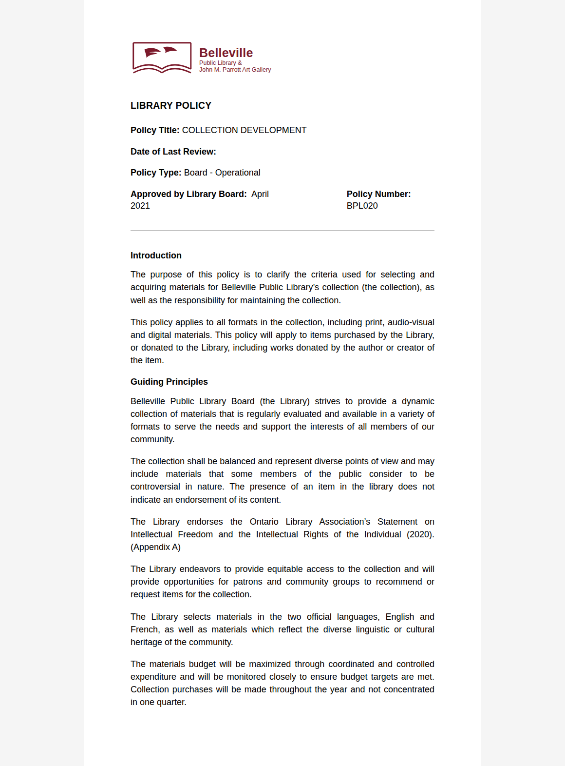Belleville
Public Library &
John M. Parrott Art Gallery
LIBRARY POLICY
Policy Title: COLLECTION DEVELOPMENT
Date of Last Review:
Policy Type: Board - Operational
Approved by Library Board: April 2021
Policy Number: BPL020
Introduction
The purpose of this policy is to clarify the criteria used for selecting and acquiring materials for Belleville Public Library’s collection (the collection), as well as the responsibility for maintaining the collection.
This policy applies to all formats in the collection, including print, audio-visual and digital materials. This policy will apply to items purchased by the Library, or donated to the Library, including works donated by the author or creator of the item.
Guiding Principles
Belleville Public Library Board (the Library) strives to provide a dynamic collection of materials that is regularly evaluated and available in a variety of formats to serve the needs and support the interests of all members of our community.
The collection shall be balanced and represent diverse points of view and may include materials that some members of the public consider to be controversial in nature. The presence of an item in the library does not indicate an endorsement of its content.
The Library endorses the Ontario Library Association’s Statement on Intellectual Freedom and the Intellectual Rights of the Individual (2020). (Appendix A)
The Library endeavors to provide equitable access to the collection and will provide opportunities for patrons and community groups to recommend or request items for the collection.
The Library selects materials in the two official languages, English and French, as well as materials which reflect the diverse linguistic or cultural heritage of the community.
The materials budget will be maximized through coordinated and controlled expenditure and will be monitored closely to ensure budget targets are met. Collection purchases will be made throughout the year and not concentrated in one quarter.